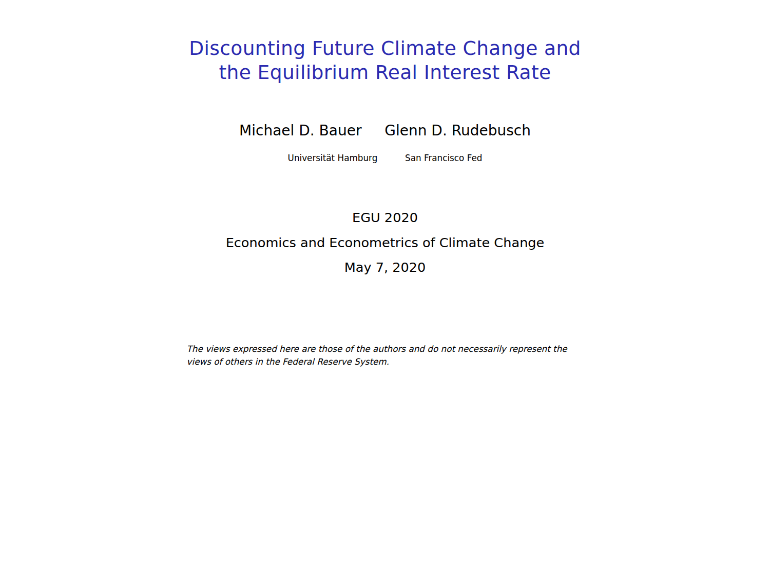Discounting Future Climate Change and
the Equilibrium Real Interest Rate
Michael D. Bauer Glenn D. Rudebusch
Universität Hamburg San Francisco Fed
EGU 2020 Economics and Econometrics of Climate Change May 7, 2020
The views expressed here are those of the authors and do not necessarily represent the views of others in the Federal Reserve System.